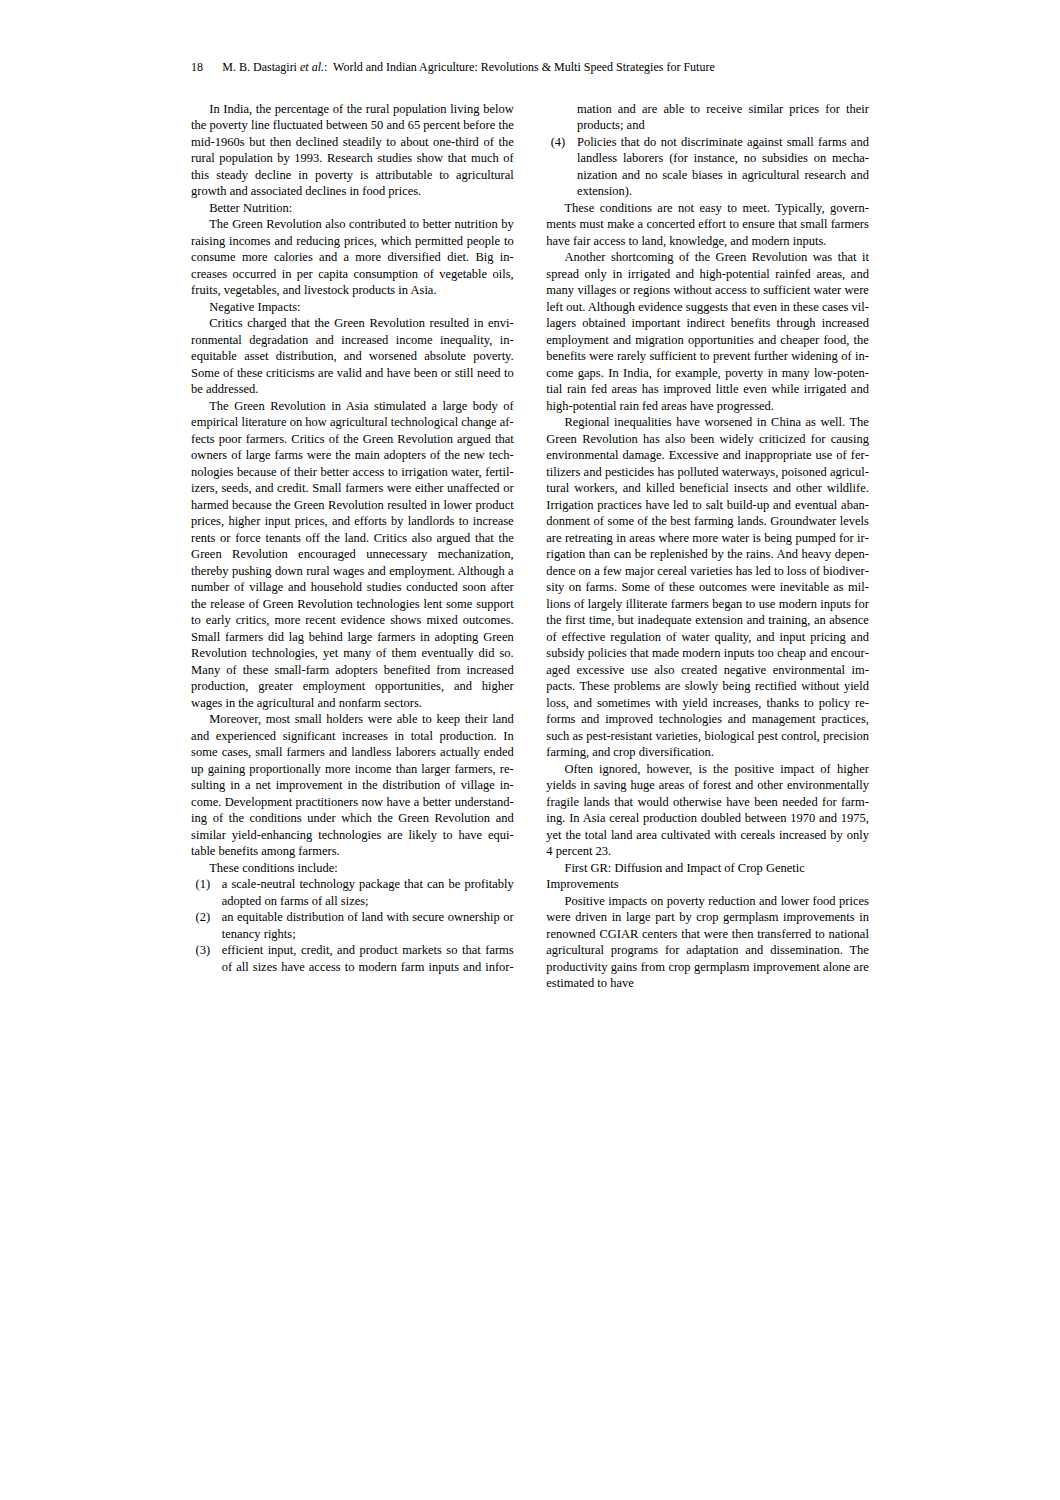18 M. B. Dastagiri et al.: World and Indian Agriculture: Revolutions & Multi Speed Strategies for Future
In India, the percentage of the rural population living below the poverty line fluctuated between 50 and 65 percent before the mid-1960s but then declined steadily to about one-third of the rural population by 1993. Research studies show that much of this steady decline in poverty is attributable to agricultural growth and associated declines in food prices.
Better Nutrition:
The Green Revolution also contributed to better nutrition by raising incomes and reducing prices, which permitted people to consume more calories and a more diversified diet. Big increases occurred in per capita consumption of vegetable oils, fruits, vegetables, and livestock products in Asia.
Negative Impacts:
Critics charged that the Green Revolution resulted in environmental degradation and increased income inequality, inequitable asset distribution, and worsened absolute poverty. Some of these criticisms are valid and have been or still need to be addressed.
The Green Revolution in Asia stimulated a large body of empirical literature on how agricultural technological change affects poor farmers. Critics of the Green Revolution argued that owners of large farms were the main adopters of the new technologies because of their better access to irrigation water, fertilizers, seeds, and credit. Small farmers were either unaffected or harmed because the Green Revolution resulted in lower product prices, higher input prices, and efforts by landlords to increase rents or force tenants off the land. Critics also argued that the Green Revolution encouraged unnecessary mechanization, thereby pushing down rural wages and employment. Although a number of village and household studies conducted soon after the release of Green Revolution technologies lent some support to early critics, more recent evidence shows mixed outcomes. Small farmers did lag behind large farmers in adopting Green Revolution technologies, yet many of them eventually did so. Many of these small-farm adopters benefited from increased production, greater employment opportunities, and higher wages in the agricultural and nonfarm sectors.
Moreover, most small holders were able to keep their land and experienced significant increases in total production. In some cases, small farmers and landless laborers actually ended up gaining proportionally more income than larger farmers, resulting in a net improvement in the distribution of village income. Development practitioners now have a better understanding of the conditions under which the Green Revolution and similar yield-enhancing technologies are likely to have equitable benefits among farmers.
These conditions include:
(1) a scale-neutral technology package that can be profitably adopted on farms of all sizes;
(2) an equitable distribution of land with secure ownership or tenancy rights;
(3) efficient input, credit, and product markets so that farms of all sizes have access to modern farm inputs and information and are able to receive similar prices for their products; and
(4) Policies that do not discriminate against small farms and landless laborers (for instance, no subsidies on mechanization and no scale biases in agricultural research and extension).
These conditions are not easy to meet. Typically, governments must make a concerted effort to ensure that small farmers have fair access to land, knowledge, and modern inputs.
Another shortcoming of the Green Revolution was that it spread only in irrigated and high-potential rainfed areas, and many villages or regions without access to sufficient water were left out. Although evidence suggests that even in these cases villagers obtained important indirect benefits through increased employment and migration opportunities and cheaper food, the benefits were rarely sufficient to prevent further widening of income gaps. In India, for example, poverty in many low-potential rain fed areas has improved little even while irrigated and high-potential rain fed areas have progressed.
Regional inequalities have worsened in China as well. The Green Revolution has also been widely criticized for causing environmental damage. Excessive and inappropriate use of fertilizers and pesticides has polluted waterways, poisoned agricultural workers, and killed beneficial insects and other wildlife. Irrigation practices have led to salt build-up and eventual abandonment of some of the best farming lands. Groundwater levels are retreating in areas where more water is being pumped for irrigation than can be replenished by the rains. And heavy dependence on a few major cereal varieties has led to loss of biodiversity on farms. Some of these outcomes were inevitable as millions of largely illiterate farmers began to use modern inputs for the first time, but inadequate extension and training, an absence of effective regulation of water quality, and input pricing and subsidy policies that made modern inputs too cheap and encouraged excessive use also created negative environmental impacts. These problems are slowly being rectified without yield loss, and sometimes with yield increases, thanks to policy reforms and improved technologies and management practices, such as pest-resistant varieties, biological pest control, precision farming, and crop diversification.
Often ignored, however, is the positive impact of higher yields in saving huge areas of forest and other environmentally fragile lands that would otherwise have been needed for farming. In Asia cereal production doubled between 1970 and 1975, yet the total land area cultivated with cereals increased by only 4 percent 23.
First GR: Diffusion and Impact of Crop Genetic Improvements
Positive impacts on poverty reduction and lower food prices were driven in large part by crop germplasm improvements in renowned CGIAR centers that were then transferred to national agricultural programs for adaptation and dissemination. The productivity gains from crop germplasm improvement alone are estimated to have